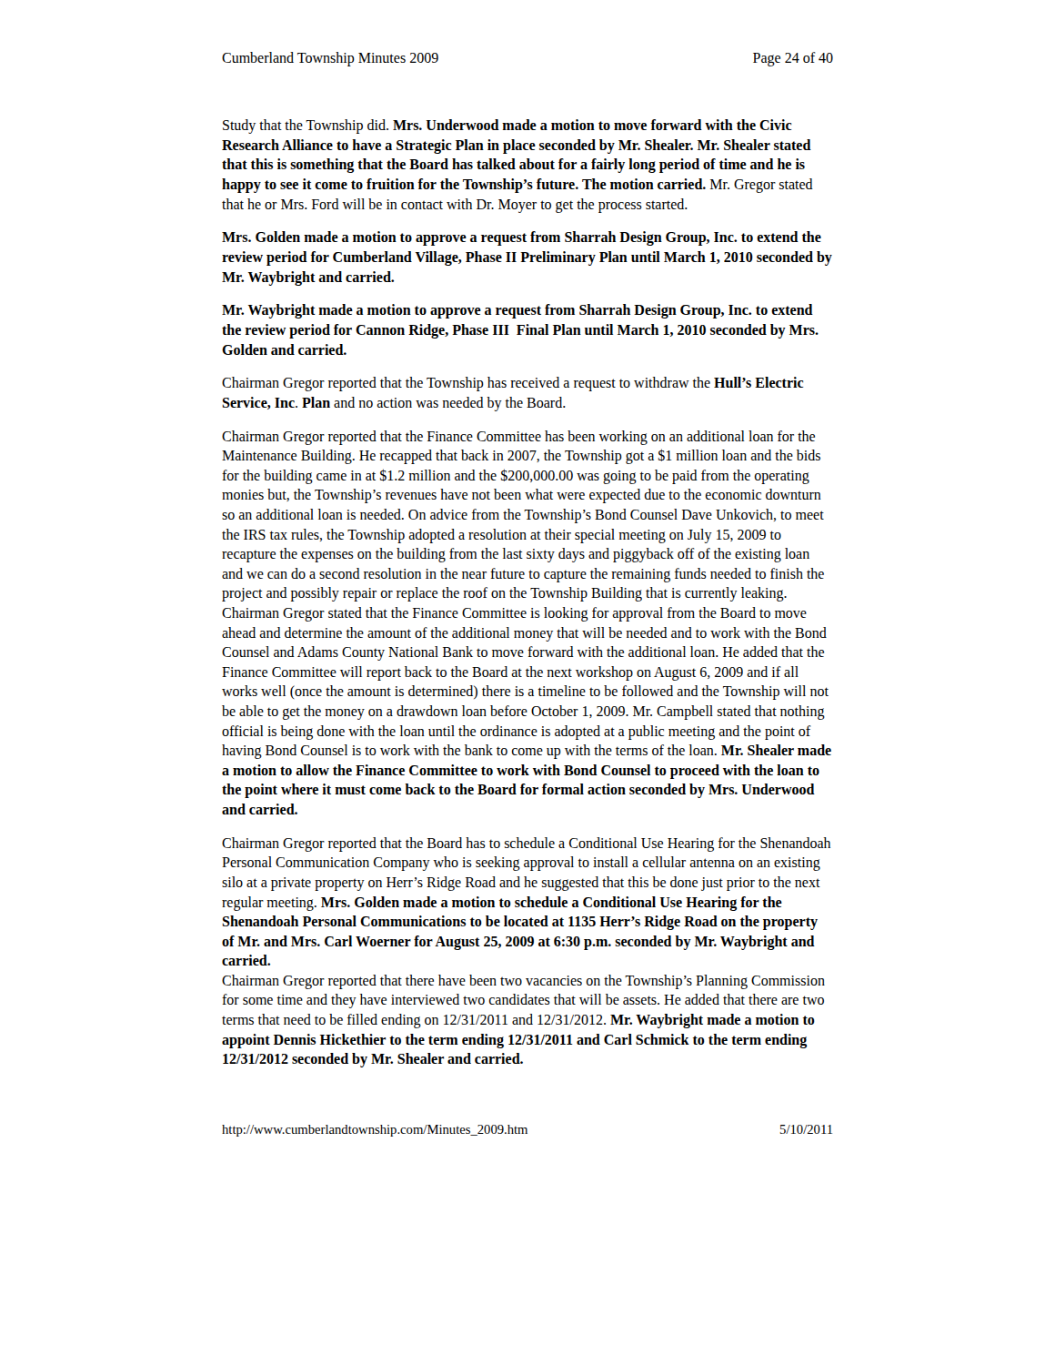Cumberland Township Minutes 2009
Page 24 of 40
Study that the Township did. Mrs. Underwood made a motion to move forward with the Civic Research Alliance to have a Strategic Plan in place seconded by Mr. Shealer. Mr. Shealer stated that this is something that the Board has talked about for a fairly long period of time and he is happy to see it come to fruition for the Township’s future. The motion carried. Mr. Gregor stated that he or Mrs. Ford will be in contact with Dr. Moyer to get the process started.
Mrs. Golden made a motion to approve a request from Sharrah Design Group, Inc. to extend the review period for Cumberland Village, Phase II Preliminary Plan until March 1, 2010 seconded by Mr. Waybright and carried.
Mr. Waybright made a motion to approve a request from Sharrah Design Group, Inc. to extend the review period for Cannon Ridge, Phase III Final Plan until March 1, 2010 seconded by Mrs. Golden and carried.
Chairman Gregor reported that the Township has received a request to withdraw the Hull’s Electric Service, Inc. Plan and no action was needed by the Board.
Chairman Gregor reported that the Finance Committee has been working on an additional loan for the Maintenance Building. He recapped that back in 2007, the Township got a $1 million loan and the bids for the building came in at $1.2 million and the $200,000.00 was going to be paid from the operating monies but, the Township’s revenues have not been what were expected due to the economic downturn so an additional loan is needed. On advice from the Township’s Bond Counsel Dave Unkovich, to meet the IRS tax rules, the Township adopted a resolution at their special meeting on July 15, 2009 to recapture the expenses on the building from the last sixty days and piggyback off of the existing loan and we can do a second resolution in the near future to capture the remaining funds needed to finish the project and possibly repair or replace the roof on the Township Building that is currently leaking. Chairman Gregor stated that the Finance Committee is looking for approval from the Board to move ahead and determine the amount of the additional money that will be needed and to work with the Bond Counsel and Adams County National Bank to move forward with the additional loan. He added that the Finance Committee will report back to the Board at the next workshop on August 6, 2009 and if all works well (once the amount is determined) there is a timeline to be followed and the Township will not be able to get the money on a drawdown loan before October 1, 2009. Mr. Campbell stated that nothing official is being done with the loan until the ordinance is adopted at a public meeting and the point of having Bond Counsel is to work with the bank to come up with the terms of the loan. Mr. Shealer made a motion to allow the Finance Committee to work with Bond Counsel to proceed with the loan to the point where it must come back to the Board for formal action seconded by Mrs. Underwood and carried.
Chairman Gregor reported that the Board has to schedule a Conditional Use Hearing for the Shenandoah Personal Communication Company who is seeking approval to install a cellular antenna on an existing silo at a private property on Herr’s Ridge Road and he suggested that this be done just prior to the next regular meeting. Mrs. Golden made a motion to schedule a Conditional Use Hearing for the Shenandoah Personal Communications to be located at 1135 Herr’s Ridge Road on the property of Mr. and Mrs. Carl Woerner for August 25, 2009 at 6:30 p.m. seconded by Mr. Waybright and carried.
Chairman Gregor reported that there have been two vacancies on the Township’s Planning Commission for some time and they have interviewed two candidates that will be assets. He added that there are two terms that need to be filled ending on 12/31/2011 and 12/31/2012. Mr. Waybright made a motion to appoint Dennis Hickethier to the term ending 12/31/2011 and Carl Schmick to the term ending 12/31/2012 seconded by Mr. Shealer and carried.
http://www.cumberlandtownship.com/Minutes_2009.htm
5/10/2011